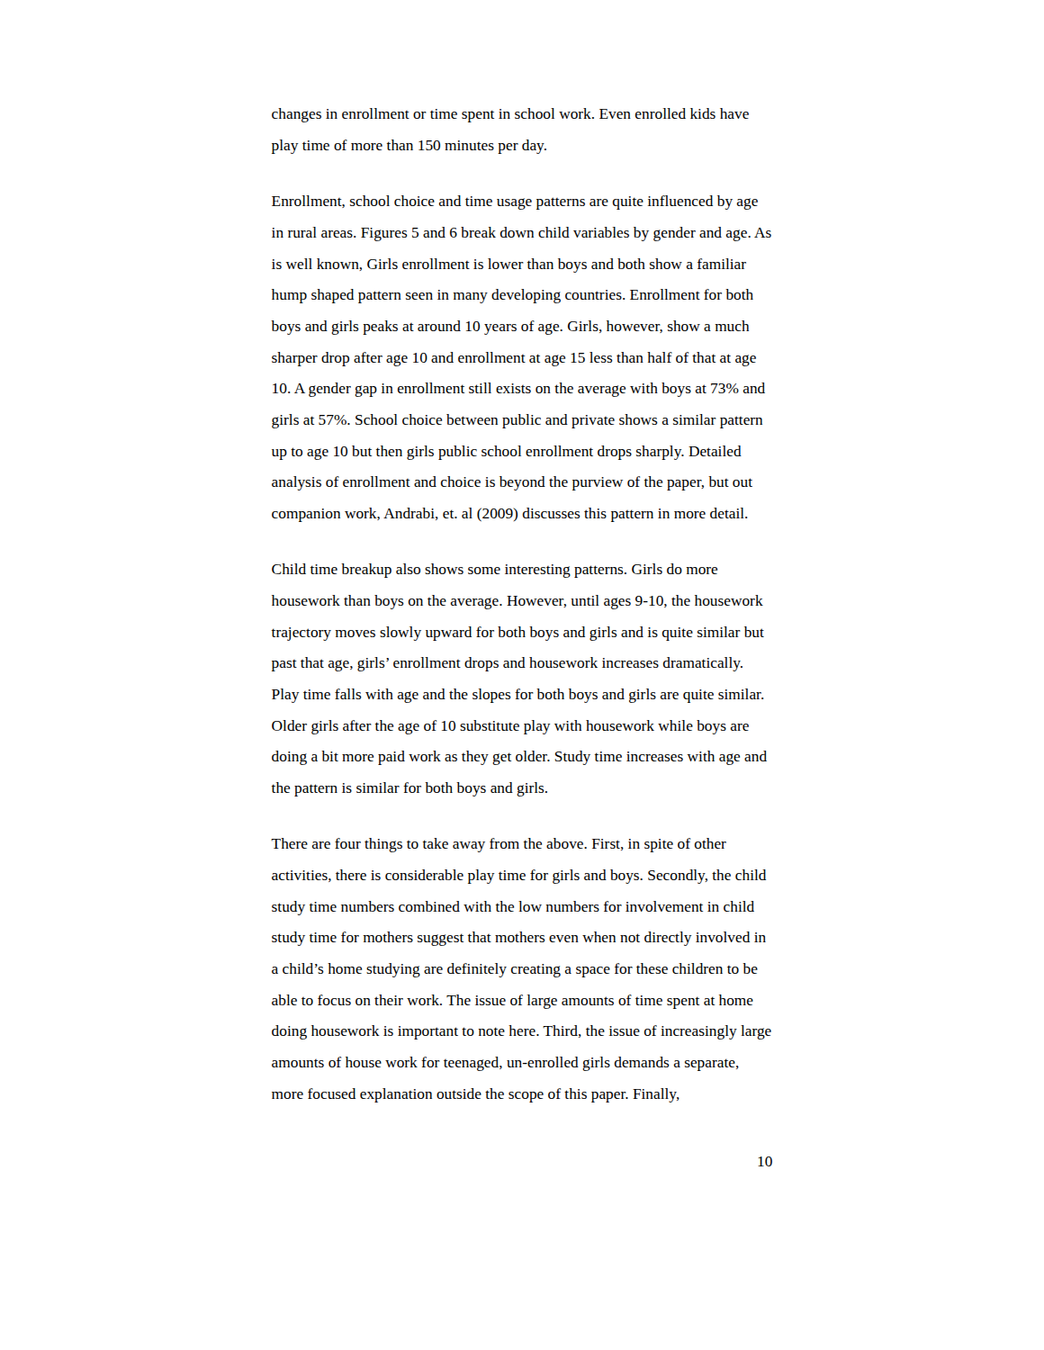changes in enrollment or time spent in school work. Even enrolled kids have play time of more than 150 minutes per day.
Enrollment, school choice and time usage patterns are quite influenced by age in rural areas. Figures 5 and 6 break down child variables by gender and age. As is well known, Girls enrollment is lower than boys and both show a familiar hump shaped pattern seen in many developing countries. Enrollment for both boys and girls peaks at around 10 years of age. Girls, however, show a much sharper drop after age 10 and enrollment at age 15 less than half of that at age 10. A gender gap in enrollment still exists on the average with boys at 73% and girls at 57%. School choice between public and private shows a similar pattern up to age 10 but then girls public school enrollment drops sharply. Detailed analysis of enrollment and choice is beyond the purview of the paper, but out companion work, Andrabi, et. al (2009) discusses this pattern in more detail.
Child time breakup also shows some interesting patterns. Girls do more housework than boys on the average. However, until ages 9-10, the housework trajectory moves slowly upward for both boys and girls and is quite similar but past that age, girls’ enrollment drops and housework increases dramatically. Play time falls with age and the slopes for both boys and girls are quite similar. Older girls after the age of 10 substitute play with housework while boys are doing a bit more paid work as they get older. Study time increases with age and the pattern is similar for both boys and girls.
There are four things to take away from the above. First, in spite of other activities, there is considerable play time for girls and boys. Secondly, the child study time numbers combined with the low numbers for involvement in child study time for mothers suggest that mothers even when not directly involved in a child’s home studying are definitely creating a space for these children to be able to focus on their work. The issue of large amounts of time spent at home doing housework is important to note here. Third, the issue of increasingly large amounts of house work for teenaged, un-enrolled girls demands a separate, more focused explanation outside the scope of this paper. Finally,
10